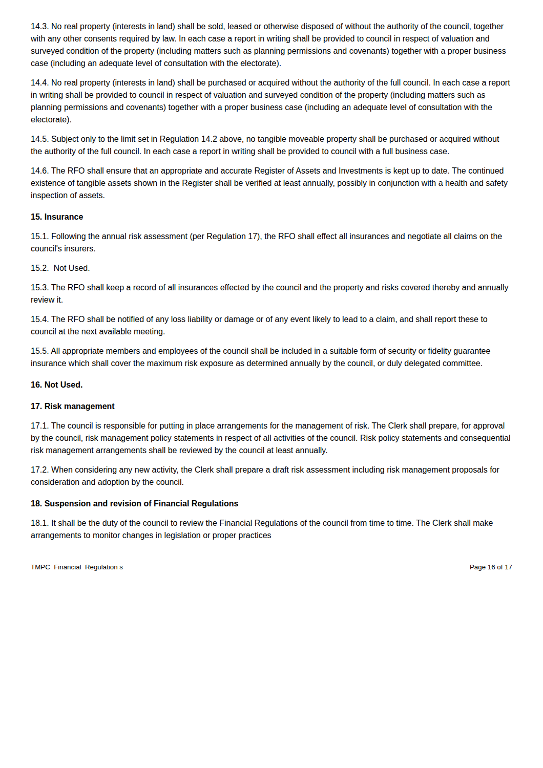14.3. No real property (interests in land) shall be sold, leased or otherwise disposed of without the authority of the council, together with any other consents required by law. In each case a report in writing shall be provided to council in respect of valuation and surveyed condition of the property (including matters such as planning permissions and covenants) together with a proper business case (including an adequate level of consultation with the electorate).
14.4. No real property (interests in land) shall be purchased or acquired without the authority of the full council. In each case a report in writing shall be provided to council in respect of valuation and surveyed condition of the property (including matters such as planning permissions and covenants) together with a proper business case (including an adequate level of consultation with the electorate).
14.5. Subject only to the limit set in Regulation 14.2 above, no tangible moveable property shall be purchased or acquired without the authority of the full council. In each case a report in writing shall be provided to council with a full business case.
14.6. The RFO shall ensure that an appropriate and accurate Register of Assets and Investments is kept up to date. The continued existence of tangible assets shown in the Register shall be verified at least annually, possibly in conjunction with a health and safety inspection of assets.
15. Insurance
15.1. Following the annual risk assessment (per Regulation 17), the RFO shall effect all insurances and negotiate all claims on the council's insurers.
15.2. Not Used.
15.3. The RFO shall keep a record of all insurances effected by the council and the property and risks covered thereby and annually review it.
15.4. The RFO shall be notified of any loss liability or damage or of any event likely to lead to a claim, and shall report these to council at the next available meeting.
15.5. All appropriate members and employees of the council shall be included in a suitable form of security or fidelity guarantee insurance which shall cover the maximum risk exposure as determined annually by the council, or duly delegated committee.
16. Not Used.
17. Risk management
17.1. The council is responsible for putting in place arrangements for the management of risk. The Clerk shall prepare, for approval by the council, risk management policy statements in respect of all activities of the council. Risk policy statements and consequential risk management arrangements shall be reviewed by the council at least annually.
17.2. When considering any new activity, the Clerk shall prepare a draft risk assessment including risk management proposals for consideration and adoption by the council.
18. Suspension and revision of Financial Regulations
18.1. It shall be the duty of the council to review the Financial Regulations of the council from time to time. The Clerk shall make arrangements to monitor changes in legislation or proper practices
TMPC Financial Regulation s Page 16 of 17